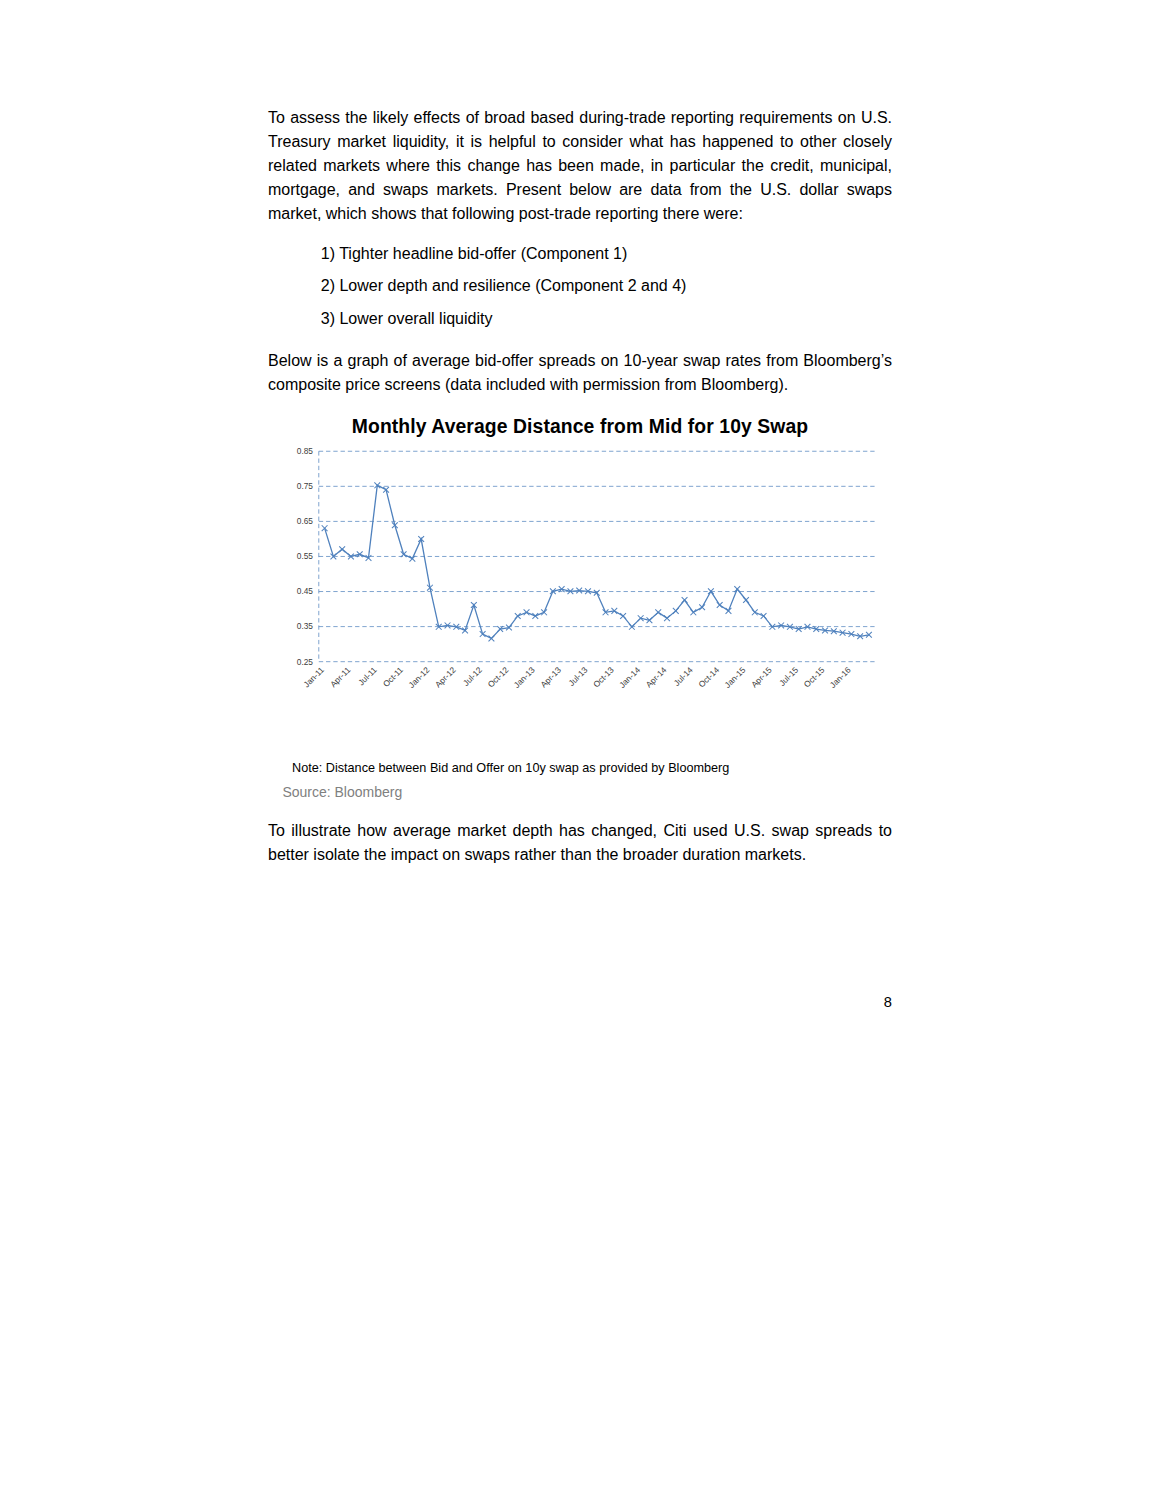To assess the likely effects of broad based during-trade reporting requirements on U.S. Treasury market liquidity, it is helpful to consider what has happened to other closely related markets where this change has been made, in particular the credit, municipal, mortgage, and swaps markets. Present below are data from the U.S. dollar swaps market, which shows that following post-trade reporting there were:
1) Tighter headline bid-offer (Component 1)
2) Lower depth and resilience (Component 2 and 4)
3) Lower overall liquidity
Below is a graph of average bid-offer spreads on 10-year swap rates from Bloomberg’s composite price screens (data included with permission from Bloomberg).
Monthly Average Distance from Mid for 10y Swap
0.85 0.75 0.65 0.55 0.45 0.35 0.25 Jan-11 Apr-11 Jul-11 Oct-11 Jan-12 Apr-12 Jul-12 Oct-12 Jan-13 Apr-13 Jul-13 Oct-13 Jan-14 Apr-14 Jul-14 Oct-14 Jan-15 Apr-15 Jul-15 Oct-15 Jan-16
Note: Distance between Bid and Offer on 10y swap as provided by Bloomberg
Source: Bloomberg
To illustrate how average market depth has changed, Citi used U.S. swap spreads to better isolate the impact on swaps rather than the broader duration markets.
8